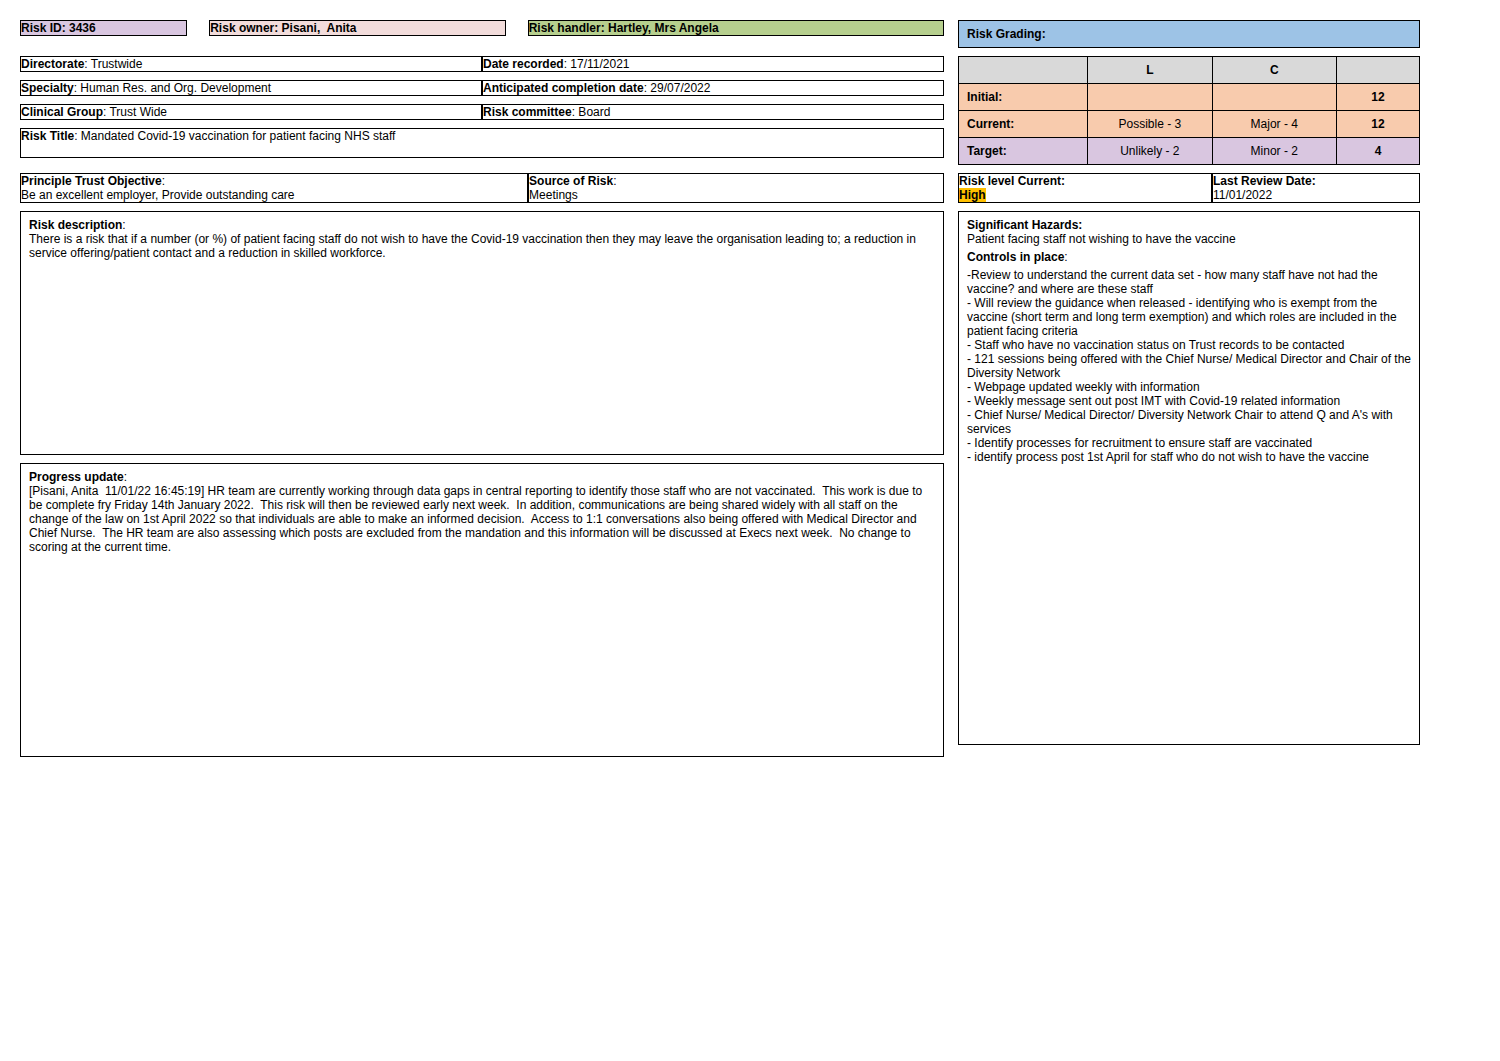| / Risk ID: 3436 / / Risk owner: Pisani, Anita / / Risk handler: Hartley, Mrs Angela / | | Risk Grading: |
| / Directorate : Trustwide / / Date recorded : 17/11/2021 / / Specialty : Human Res. and Org. Development / / Anticipated completion date : 29/07/2022 / / Clinical Group : Trust Wide / / Risk committee : Board / / Risk Title : Mandated Covid-19 vaccination for patient facing NHS staff / | | / / L / C / / / --- / --- / --- / --- / / Initial: / / / 12 / / Current: / Possible - 3 / Major - 4 / 12 / / Target: / Unlikely - 2 / Minor - 2 / 4 / |
| / Principle Trust Objective : Be an excellent employer, Provide outstanding care / / Source of Risk : Meetings / | | / Risk level Current: High / / Last Review Date: 11/01/2022 / |
| Risk description : There is a risk that if a number (or %) of patient facing staff do not wish to have the Covid-19 vaccination then they may leave the organisation leading to; a reduction in service offering/patient contact and a reduction in skilled workforce. Progress update : [Pisani, Anita 11/01/22 16:45:19] HR team are currently working through data gaps in central reporting to identify those staff who are not vaccinated. This work is due to be complete fry Friday 14th January 2022. This risk will then be reviewed early next week. In addition, communications are being shared widely with all staff on the change of the law on 1st April 2022 so that individuals are able to make an informed decision. Access to 1:1 conversations also being offered with Medical Director and Chief Nurse. The HR team are also assessing which posts are excluded from the mandation and this information will be discussed at Execs next week. No change to scoring at the current time. | | Significant Hazards: Patient facing staff not wishing to have the vaccine Controls in place : -Review to understand the current data set - how many staff have not had the vaccine? and where are these staff - Will review the guidance when released - identifying who is exempt from the vaccine (short term and long term exemption) and which roles are included in the patient facing criteria - Staff who have no vaccination status on Trust records to be contacted - 121 sessions being offered with the Chief Nurse/ Medical Director and Chair of the Diversity Network - Webpage updated weekly with information - Weekly message sent out post IMT with Covid-19 related information - Chief Nurse/ Medical Director/ Diversity Network Chair to attend Q and A's with services - Identify processes for recruitment to ensure staff are vaccinated - identify process post 1st April for staff who do not wish to have the vaccine |